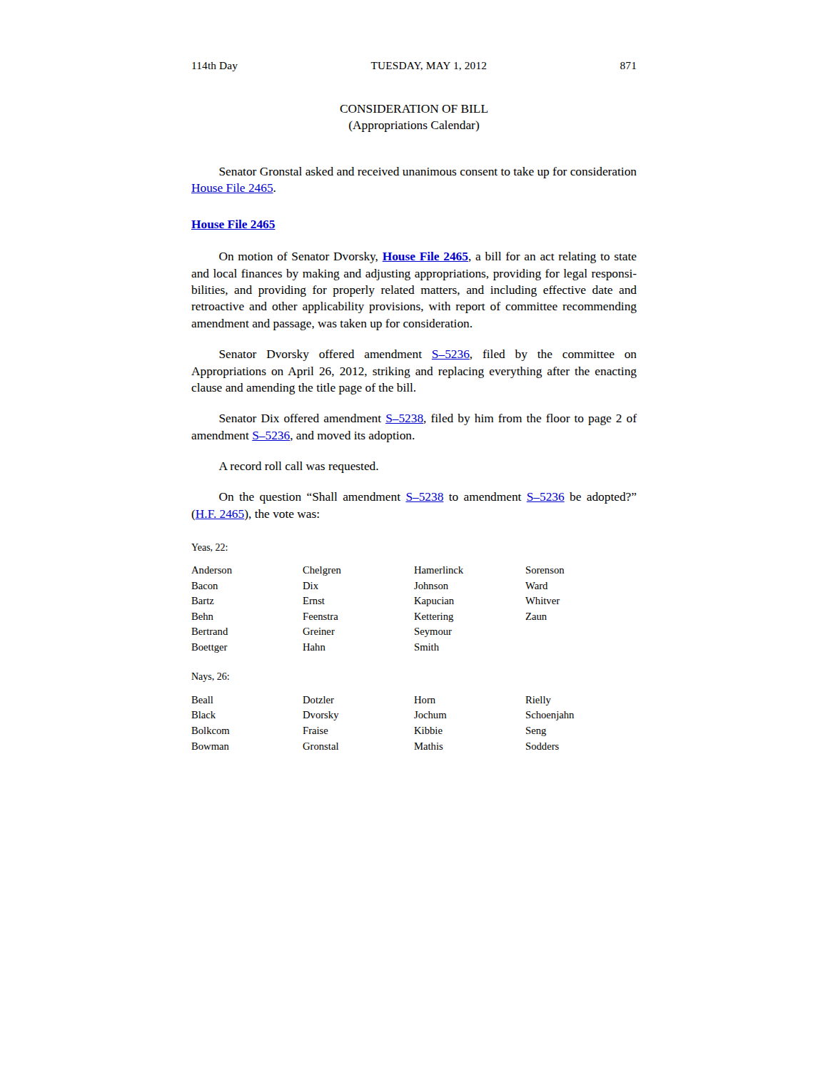114th Day TUESDAY, MAY 1, 2012 871
CONSIDERATION OF BILL (Appropriations Calendar)
Senator Gronstal asked and received unanimous consent to take up for consideration House File 2465.
House File 2465
On motion of Senator Dvorsky, House File 2465, a bill for an act relating to state and local finances by making and adjusting appropriations, providing for legal responsibilities, and providing for properly related matters, and including effective date and retroactive and other applicability provisions, with report of committee recommending amendment and passage, was taken up for consideration.
Senator Dvorsky offered amendment S–5236, filed by the committee on Appropriations on April 26, 2012, striking and replacing everything after the enacting clause and amending the title page of the bill.
Senator Dix offered amendment S–5238, filed by him from the floor to page 2 of amendment S–5236, and moved its adoption.
A record roll call was requested.
On the question “Shall amendment S–5238 to amendment S–5236 be adopted?” (H.F. 2465), the vote was:
Yeas, 22:
| Anderson | Chelgren | Hamerlinck | Sorenson |
| Bacon | Dix | Johnson | Ward |
| Bartz | Ernst | Kapucian | Whitver |
| Behn | Feenstra | Kettering | Zaun |
| Bertrand | Greiner | Seymour | |
| Boettger | Hahn | Smith | |
Nays, 26:
| Beall | Dotzler | Horn | Rielly |
| Black | Dvorsky | Jochum | Schoenjahn |
| Bolkcom | Fraise | Kibbie | Seng |
| Bowman | Gronstal | Mathis | Sodders |